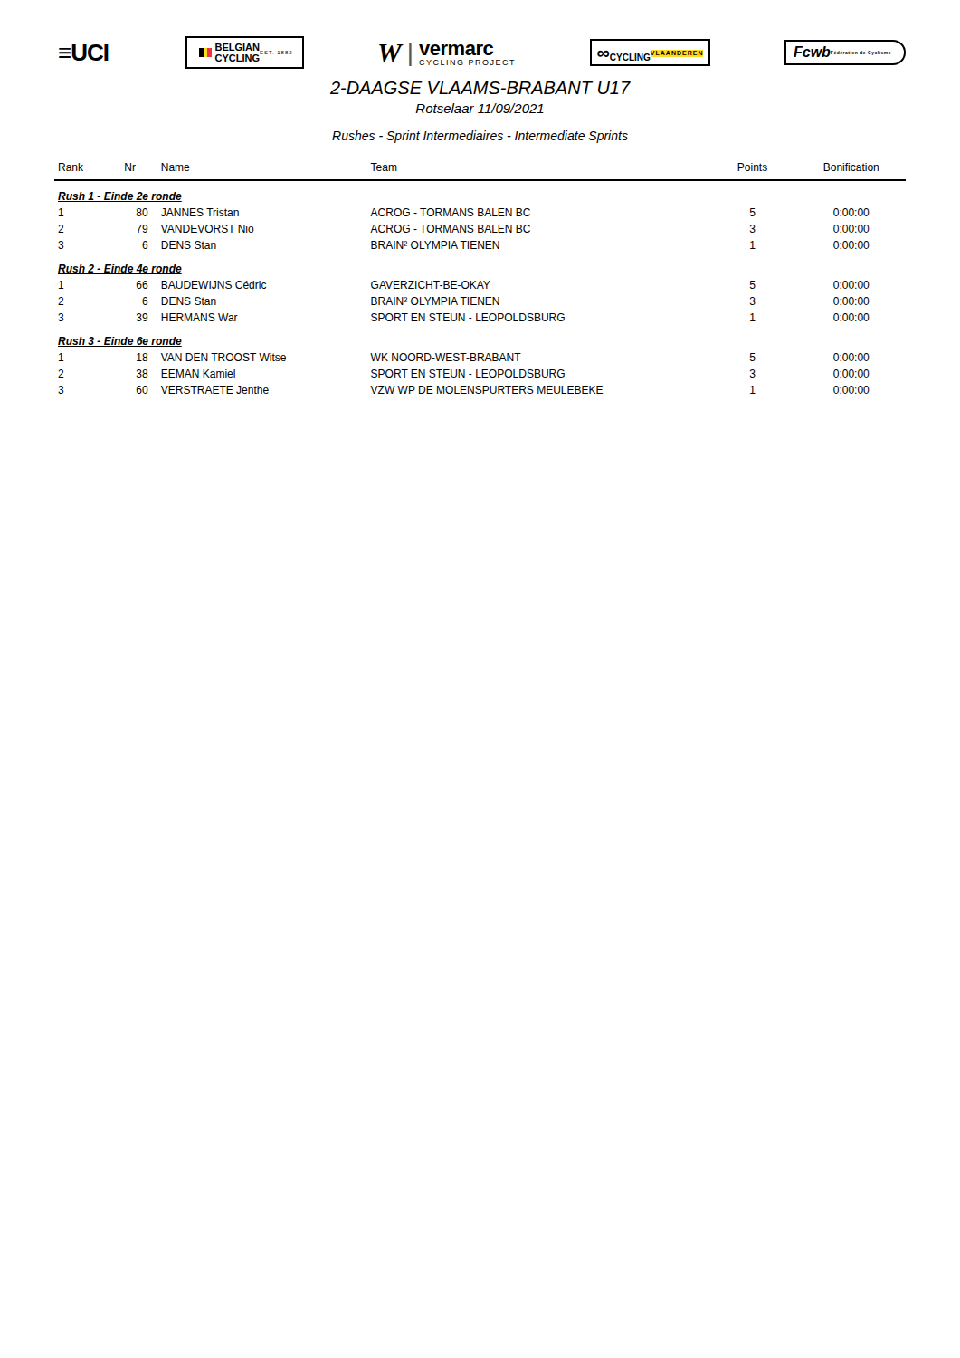≡UCI
BELGIAN
CYCLING EST. 1882
W| vermarc CYCLING PROJECT
∞
CYCLING VLAANDEREN
Fcwb Fédération de Cyclisme
2-DAAGSE VLAAMS-BRABANT U17
Rotselaar 11/09/2021
Rushes - Sprint Intermediaires - Intermediate Sprints
| Rank | Nr | Name | Team | Points | Bonification |
| --- | --- | --- | --- | --- | --- |
| Rush 1 - Einde 2e ronde |
| 1 | 80 | JANNES Tristan | ACROG - TORMANS BALEN BC | 5 | 0:00:00 |
| 2 | 79 | VANDEVORST Nio | ACROG - TORMANS BALEN BC | 3 | 0:00:00 |
| 3 | 6 | DENS Stan | BRAIN² OLYMPIA TIENEN | 1 | 0:00:00 |
| Rush 2 - Einde 4e ronde |
| 1 | 66 | BAUDEWIJNS Cédric | GAVERZICHT-BE-OKAY | 5 | 0:00:00 |
| 2 | 6 | DENS Stan | BRAIN² OLYMPIA TIENEN | 3 | 0:00:00 |
| 3 | 39 | HERMANS War | SPORT EN STEUN - LEOPOLDSBURG | 1 | 0:00:00 |
| Rush 3 - Einde 6e ronde |
| 1 | 18 | VAN DEN TROOST Witse | WK NOORD-WEST-BRABANT | 5 | 0:00:00 |
| 2 | 38 | EEMAN Kamiel | SPORT EN STEUN - LEOPOLDSBURG | 3 | 0:00:00 |
| 3 | 60 | VERSTRAETE Jenthe | VZW WP DE MOLENSPURTERS MEULEBEKE | 1 | 0:00:00 |